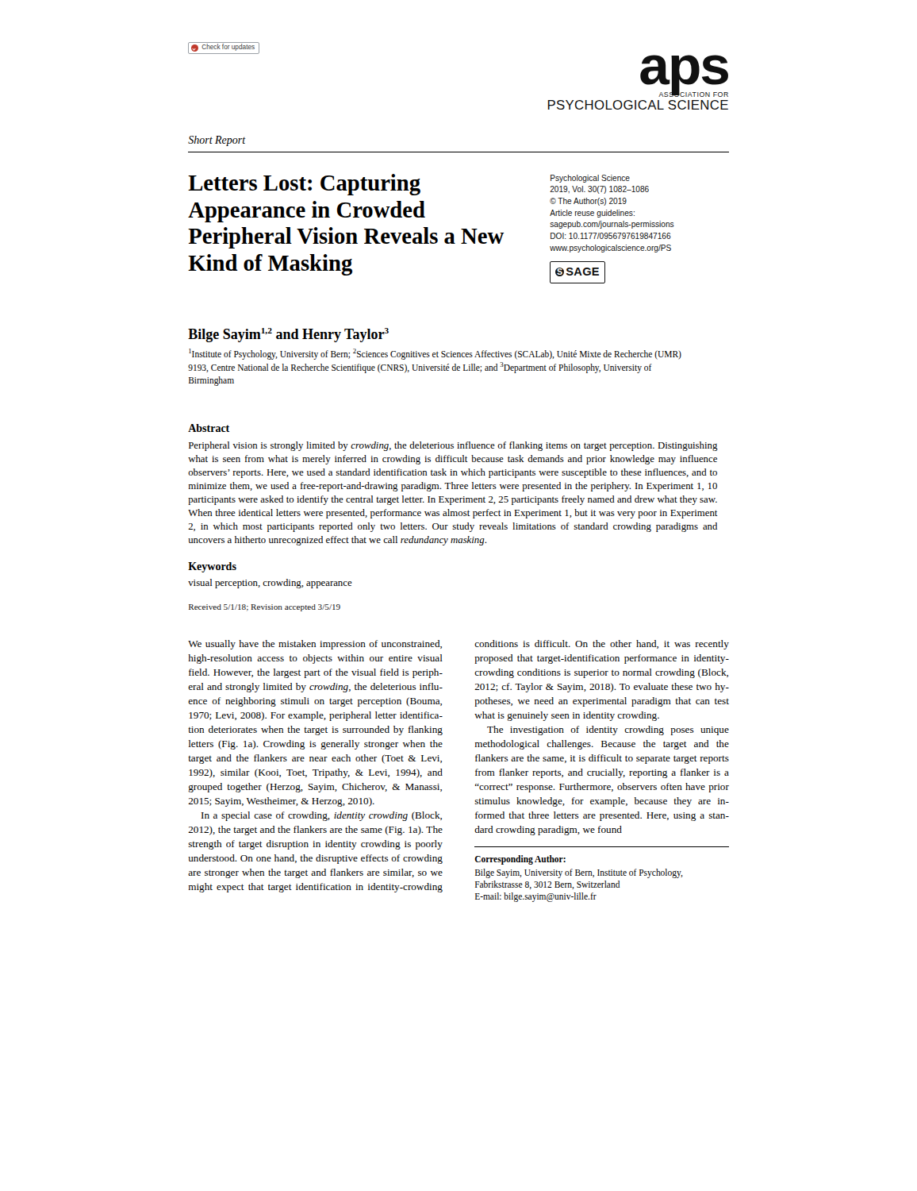Check for updates
aps ASSOCIATION FOR PSYCHOLOGICAL SCIENCE
Short Report
Letters Lost: Capturing Appearance in Crowded Peripheral Vision Reveals a New Kind of Masking
Psychological Science
2019, Vol. 30(7) 1082–1086
© The Author(s) 2019
Article reuse guidelines:
sagepub.com/journals-permissions
DOI: 10.1177/0956797619847166
www.psychologicalscience.org/PS
SSAGE
Bilge Sayim1,2 and Henry Taylor3
1Institute of Psychology, University of Bern; 2Sciences Cognitives et Sciences Affectives (SCALab), Unité Mixte de Recherche (UMR) 9193, Centre National de la Recherche Scientifique (CNRS), Université de Lille; and 3Department of Philosophy, University of Birmingham
Abstract
Peripheral vision is strongly limited by crowding, the deleterious influence of flanking items on target perception. Distinguishing what is seen from what is merely inferred in crowding is difficult because task demands and prior knowledge may influence observers’ reports. Here, we used a standard identification task in which participants were susceptible to these influences, and to minimize them, we used a free-report-and-drawing paradigm. Three letters were presented in the periphery. In Experiment 1, 10 participants were asked to identify the central target letter. In Experiment 2, 25 participants freely named and drew what they saw. When three identical letters were presented, performance was almost perfect in Experiment 1, but it was very poor in Experiment 2, in which most participants reported only two letters. Our study reveals limitations of standard crowding paradigms and uncovers a hitherto unrecognized effect that we call redundancy masking.
Keywords
visual perception, crowding, appearance
Received 5/1/18; Revision accepted 3/5/19
We usually have the mistaken impression of unconstrained, high-resolution access to objects within our entire visual field. However, the largest part of the visual field is peripheral and strongly limited by crowding, the deleterious influence of neighboring stimuli on target perception (Bouma, 1970; Levi, 2008). For example, peripheral letter identification deteriorates when the target is surrounded by flanking letters (Fig. 1a). Crowding is generally stronger when the target and the flankers are near each other (Toet & Levi, 1992), similar (Kooi, Toet, Tripathy, & Levi, 1994), and grouped together (Herzog, Sayim, Chicherov, & Manassi, 2015; Sayim, Westheimer, & Herzog, 2010).
In a special case of crowding, identity crowding (Block, 2012), the target and the flankers are the same (Fig. 1a). The strength of target disruption in identity crowding is poorly understood. On one hand, the disruptive effects of crowding are stronger when the target and flankers are similar, so we might expect that target identification in identity-crowding conditions is difficult. On the other hand, it was recently proposed that target-identification performance in identity-crowding conditions is superior to normal crowding (Block, 2012; cf. Taylor & Sayim, 2018). To evaluate these two hypotheses, we need an experimental paradigm that can test what is genuinely seen in identity crowding.
The investigation of identity crowding poses unique methodological challenges. Because the target and the flankers are the same, it is difficult to separate target reports from flanker reports, and crucially, reporting a flanker is a “correct” response. Furthermore, observers often have prior stimulus knowledge, for example, because they are informed that three letters are presented. Here, using a standard crowding paradigm, we found
Corresponding Author:
Bilge Sayim, University of Bern, Institute of Psychology, Fabrikstrasse 8, 3012 Bern, Switzerland
E-mail: bilge.sayim@univ-lille.fr